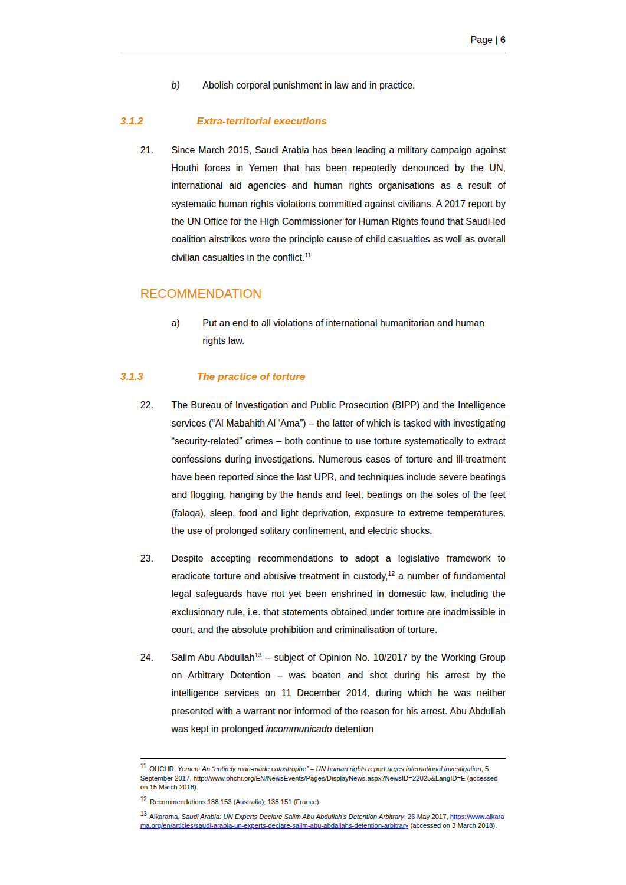Page | 6
b) Abolish corporal punishment in law and in practice.
3.1.2 Extra-territorial executions
21. Since March 2015, Saudi Arabia has been leading a military campaign against Houthi forces in Yemen that has been repeatedly denounced by the UN, international aid agencies and human rights organisations as a result of systematic human rights violations committed against civilians. A 2017 report by the UN Office for the High Commissioner for Human Rights found that Saudi-led coalition airstrikes were the principle cause of child casualties as well as overall civilian casualties in the conflict.11
RECOMMENDATION
a) Put an end to all violations of international humanitarian and human rights law.
3.1.3 The practice of torture
22. The Bureau of Investigation and Public Prosecution (BIPP) and the Intelligence services (“Al Mabahith Al ‘Ama”) – the latter of which is tasked with investigating “security-related” crimes – both continue to use torture systematically to extract confessions during investigations. Numerous cases of torture and ill-treatment have been reported since the last UPR, and techniques include severe beatings and flogging, hanging by the hands and feet, beatings on the soles of the feet (falaqa), sleep, food and light deprivation, exposure to extreme temperatures, the use of prolonged solitary confinement, and electric shocks.
23. Despite accepting recommendations to adopt a legislative framework to eradicate torture and abusive treatment in custody,12 a number of fundamental legal safeguards have not yet been enshrined in domestic law, including the exclusionary rule, i.e. that statements obtained under torture are inadmissible in court, and the absolute prohibition and criminalisation of torture.
24. Salim Abu Abdullah13 – subject of Opinion No. 10/2017 by the Working Group on Arbitrary Detention – was beaten and shot during his arrest by the intelligence services on 11 December 2014, during which he was neither presented with a warrant nor informed of the reason for his arrest. Abu Abdullah was kept in prolonged incommunicado detention
11 OHCHR, Yemen: An “entirely man-made catastrophe” – UN human rights report urges international investigation, 5 September 2017, http://www.ohchr.org/EN/NewsEvents/Pages/DisplayNews.aspx?NewsID=22025&LangID=E (accessed on 15 March 2018).
12 Recommendations 138.153 (Australia); 138.151 (France).
13 Alkarama, Saudi Arabia: UN Experts Declare Salim Abu Abdullah’s Detention Arbitrary, 26 May 2017, https://www.alkarama.org/en/articles/saudi-arabia-un-experts-declare-salim-abu-abdallahs-detention-arbitrary (accessed on 3 March 2018).